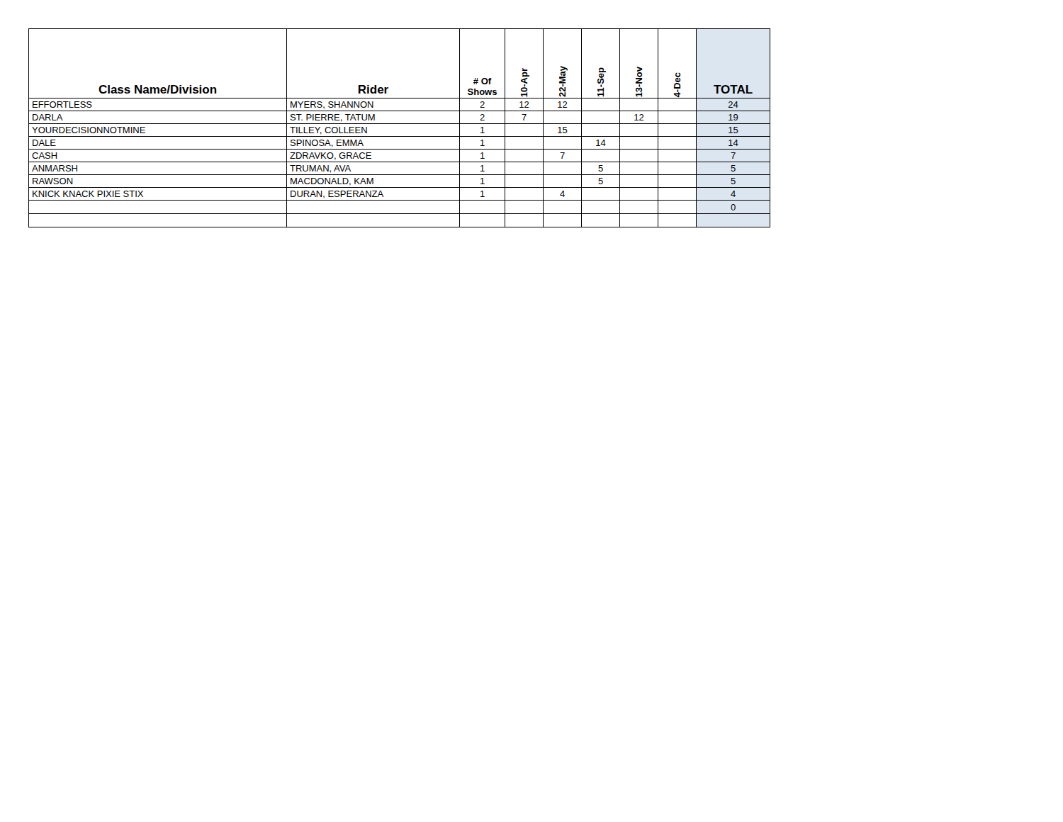| Class Name/Division | Rider | # Of Shows | 10-Apr | 22-May | 11-Sep | 13-Nov | 4-Dec | TOTAL |
| --- | --- | --- | --- | --- | --- | --- | --- | --- |
| EFFORTLESS | MYERS, SHANNON | 2 | 12 | 12 | | | | 24 |
| DARLA | ST. PIERRE, TATUM | 2 | 7 | | | 12 | | 19 |
| YOURDECISIONNOTMINE | TILLEY, COLLEEN | 1 | | 15 | | | | 15 |
| DALE | SPINOSA, EMMA | 1 | | | 14 | | | 14 |
| CASH | ZDRAVKO, GRACE | 1 | | 7 | | | | 7 |
| ANMARSH | TRUMAN, AVA | 1 | | | 5 | | | 5 |
| RAWSON | MACDONALD, KAM | 1 | | | 5 | | | 5 |
| KNICK KNACK PIXIE STIX | DURAN, ESPERANZA | 1 | | 4 | | | | 4 |
| | | | | | | | | 0 |